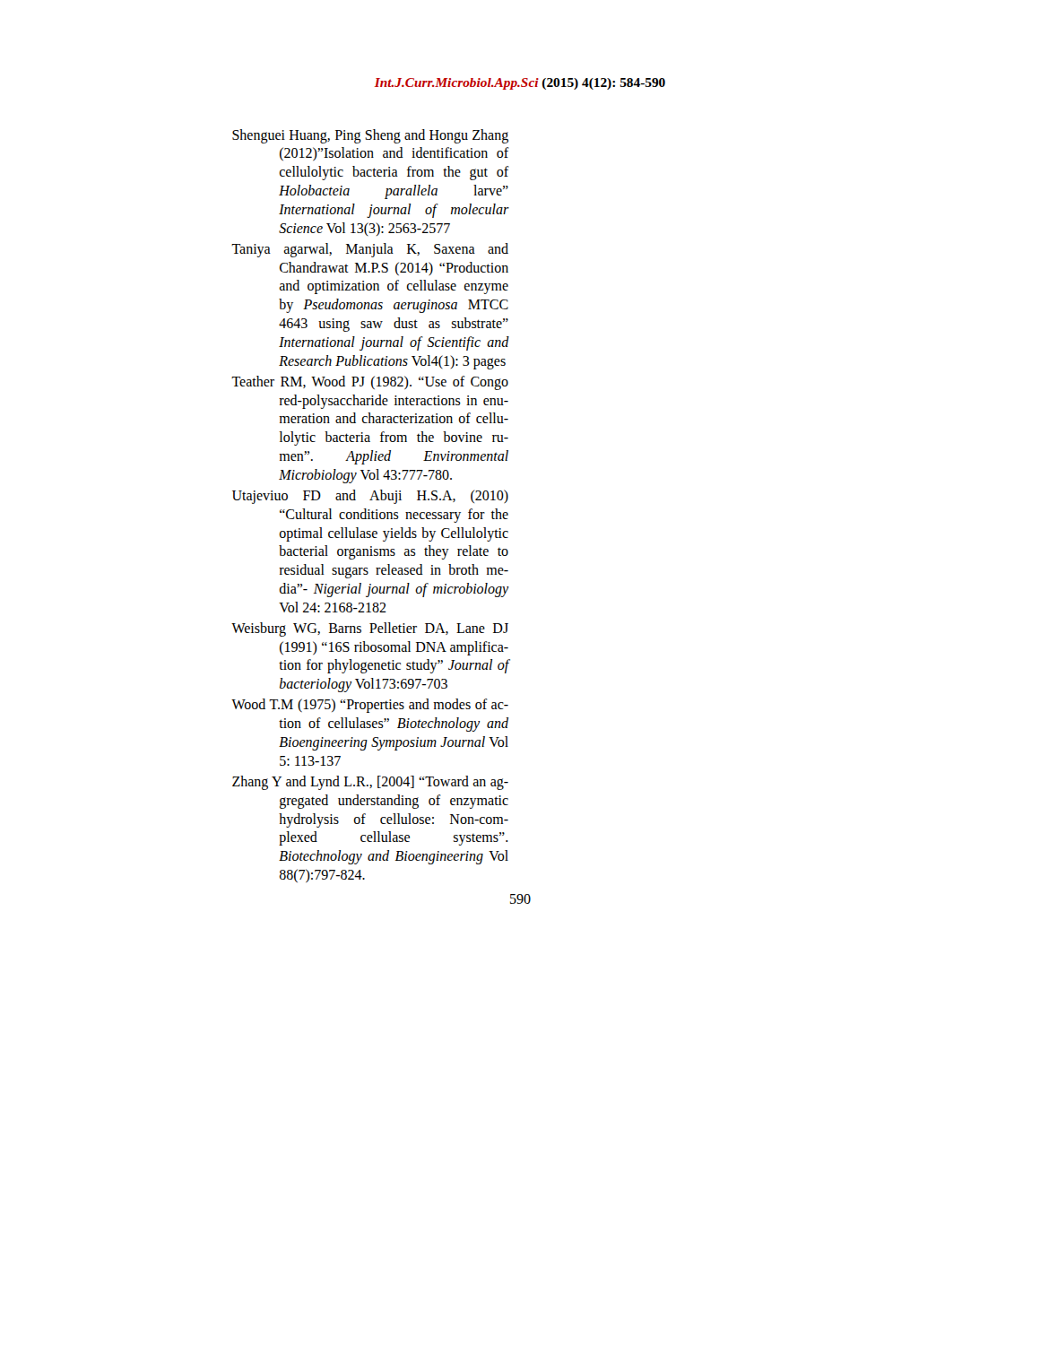Int.J.Curr.Microbiol.App.Sci (2015) 4(12): 584-590
Shenguei Huang, Ping Sheng and Hongu Zhang (2012)”Isolation and identification of cellulolytic bacteria from the gut of Holobacteia parallela larve” International journal of molecular Science Vol 13(3): 2563-2577
Taniya agarwal, Manjula K, Saxena and Chandrawat M.P.S (2014) “Production and optimization of cellulase enzyme by Pseudomonas aeruginosa MTCC 4643 using saw dust as substrate” International journal of Scientific and Research Publications Vol4(1): 3 pages
Teather RM, Wood PJ (1982). “Use of Congo red-polysaccharide interactions in enumeration and characterization of cellulolytic bacteria from the bovine rumen”. Applied Environmental Microbiology Vol 43:777-780.
Utajeviuo FD and Abuji H.S.A, (2010) “Cultural conditions necessary for the optimal cellulase yields by Cellulolytic bacterial organisms as they relate to residual sugars released in broth media”- Nigerial journal of microbiology Vol 24: 2168-2182
Weisburg WG, Barns Pelletier DA, Lane DJ (1991) “16S ribosomal DNA amplification for phylogenetic study” Journal of bacteriology Vol173:697-703
Wood T.M (1975) “Properties and modes of action of cellulases” Biotechnology and Bioengineering Symposium Journal Vol 5: 113-137
Zhang Y and Lynd L.R., [2004] “Toward an aggregated understanding of enzymatic hydrolysis of cellulose: Non-complexed cellulase systems”. Biotechnology and Bioengineering Vol 88(7):797-824.
590